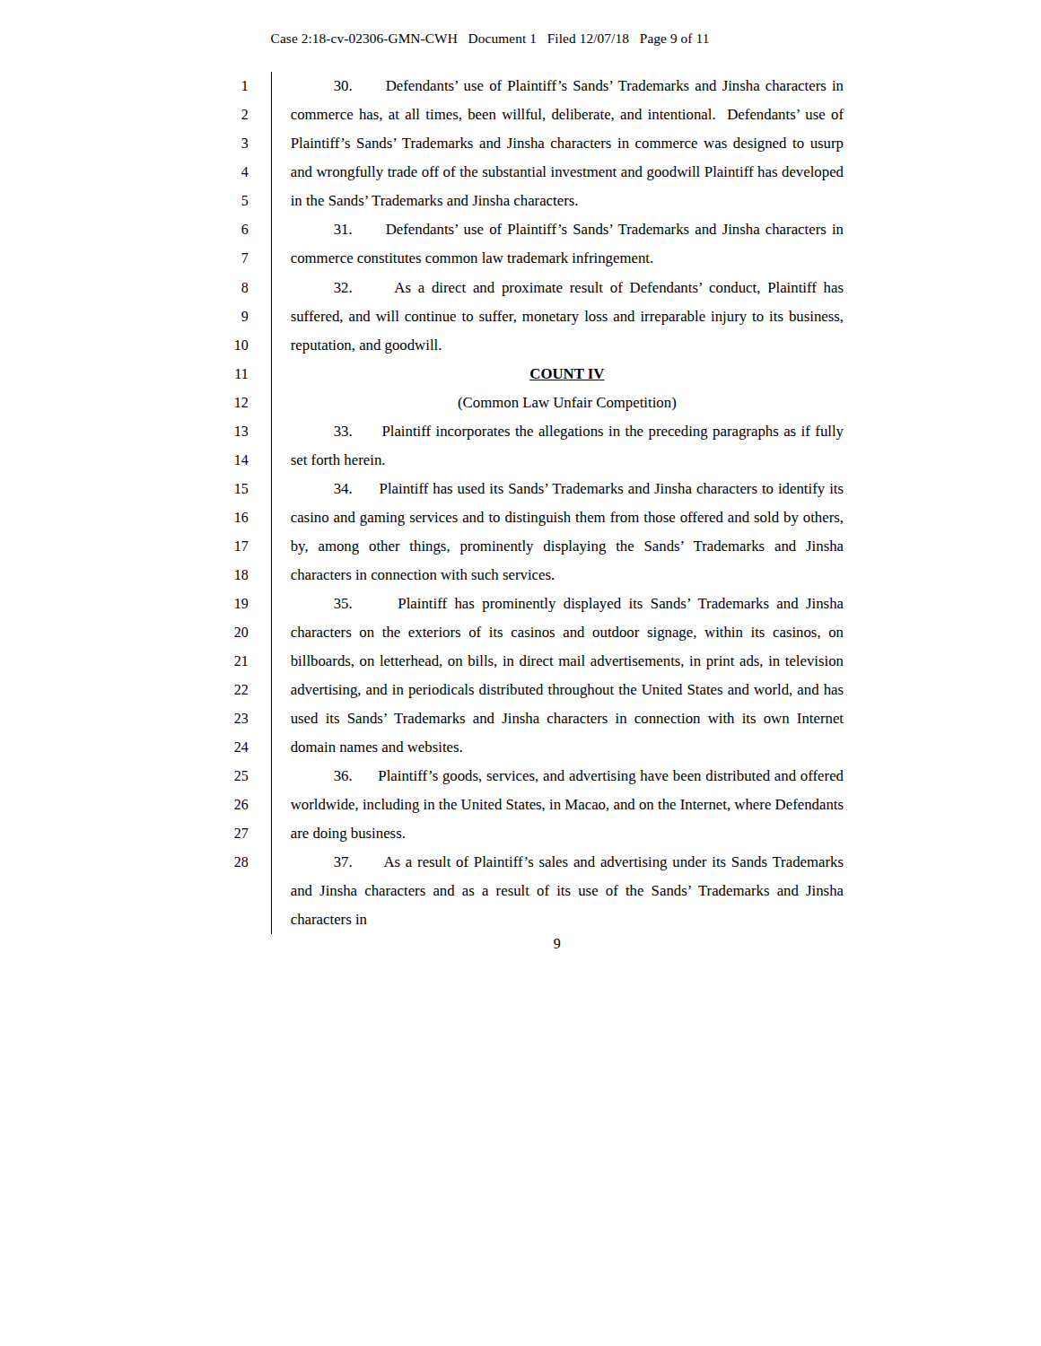Case 2:18-cv-02306-GMN-CWH Document 1 Filed 12/07/18 Page 9 of 11
1
2
3
4
5
6
7
8
9
10
11
12
13
14
15
16
17
18
19
20
21
22
23
24
25
26
27
28
30. Defendants’ use of Plaintiff’s Sands’ Trademarks and Jinsha characters in commerce has, at all times, been willful, deliberate, and intentional. Defendants’ use of Plaintiff’s Sands’ Trademarks and Jinsha characters in commerce was designed to usurp and wrongfully trade off of the substantial investment and goodwill Plaintiff has developed in the Sands’ Trademarks and Jinsha characters.
31. Defendants’ use of Plaintiff’s Sands’ Trademarks and Jinsha characters in commerce constitutes common law trademark infringement.
32. As a direct and proximate result of Defendants’ conduct, Plaintiff has suffered, and will continue to suffer, monetary loss and irreparable injury to its business, reputation, and goodwill.
COUNT IV
(Common Law Unfair Competition)
33. Plaintiff incorporates the allegations in the preceding paragraphs as if fully set forth herein.
34. Plaintiff has used its Sands’ Trademarks and Jinsha characters to identify its casino and gaming services and to distinguish them from those offered and sold by others, by, among other things, prominently displaying the Sands’ Trademarks and Jinsha characters in connection with such services.
35. Plaintiff has prominently displayed its Sands’ Trademarks and Jinsha characters on the exteriors of its casinos and outdoor signage, within its casinos, on billboards, on letterhead, on bills, in direct mail advertisements, in print ads, in television advertising, and in periodicals distributed throughout the United States and world, and has used its Sands’ Trademarks and Jinsha characters in connection with its own Internet domain names and websites.
36. Plaintiff’s goods, services, and advertising have been distributed and offered worldwide, including in the United States, in Macao, and on the Internet, where Defendants are doing business.
37. As a result of Plaintiff’s sales and advertising under its Sands Trademarks and Jinsha characters and as a result of its use of the Sands’ Trademarks and Jinsha characters in
9